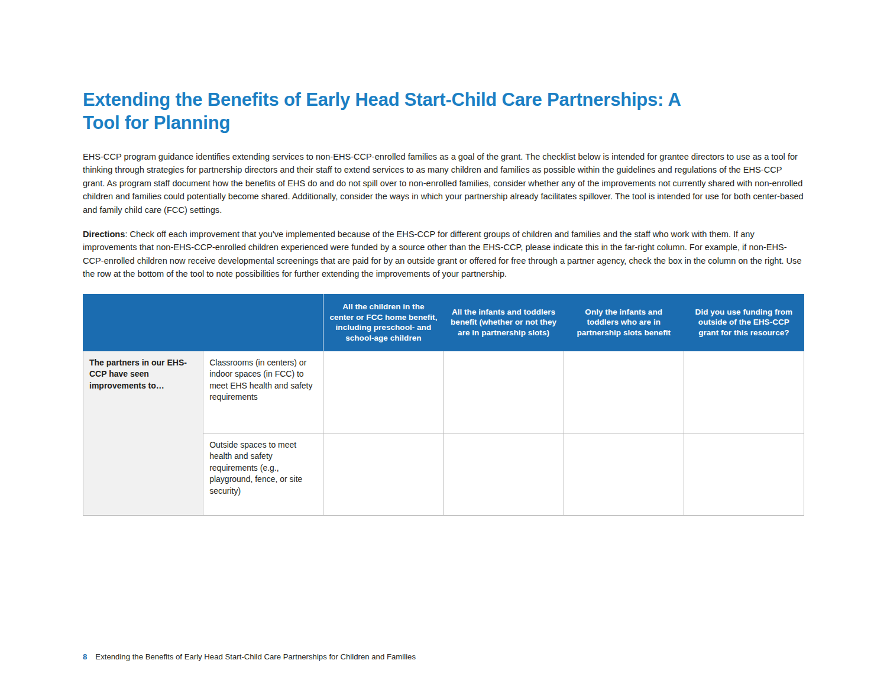Extending the Benefits of Early Head Start-Child Care Partnerships: A
Tool for Planning
EHS-CCP program guidance identifies extending services to non-EHS-CCP-enrolled families as a goal of the grant. The checklist below is intended for grantee directors to use as a tool for thinking through strategies for partnership directors and their staff to extend services to as many children and families as possible within the guidelines and regulations of the EHS-CCP grant. As program staff document how the benefits of EHS do and do not spill over to non-enrolled families, consider whether any of the improvements not currently shared with non-enrolled children and families could potentially become shared. Additionally, consider the ways in which your partnership already facilitates spillover. The tool is intended for use for both center-based and family child care (FCC) settings.
Directions: Check off each improvement that you've implemented because of the EHS-CCP for different groups of children and families and the staff who work with them. If any improvements that non-EHS-CCP-enrolled children experienced were funded by a source other than the EHS-CCP, please indicate this in the far-right column. For example, if non-EHS-CCP-enrolled children now receive developmental screenings that are paid for by an outside grant or offered for free through a partner agency, check the box in the column on the right. Use the row at the bottom of the tool to note possibilities for further extending the improvements of your partnership.
| | All the children in the center or FCC home benefit, including preschool- and school-age children | All the infants and toddlers benefit (whether or not they are in partnership slots) | Only the infants and toddlers who are in partnership slots benefit | Did you use funding from outside of the EHS-CCP grant for this resource? |
| --- | --- | --- | --- | --- |
| The partners in our EHS-CCP have seen improvements to… | Classrooms (in centers) or indoor spaces (in FCC) to meet EHS health and safety requirements | | | | |
| Outside spaces to meet health and safety requirements (e.g., playground, fence, or site security) | | | | |
8 Extending the Benefits of Early Head Start-Child Care Partnerships for Children and Families